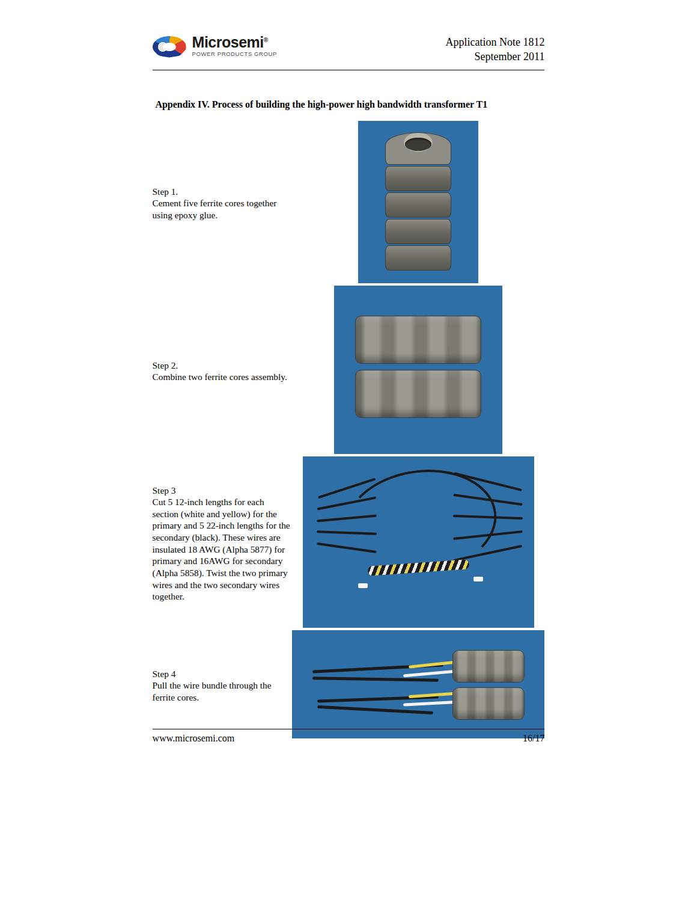Microsemi®
POWER PRODUCTS GROUP
Application Note 1812
September 2011
Appendix IV. Process of building the high-power high bandwidth transformer T1
| Step 1. Cement five ferrite cores together using epoxy glue. | |
| Step 2. Combine two ferrite cores assembly. | |
| Step 3 Cut 5 12-inch lengths for each section (white and yellow) for the primary and 5 22-inch lengths for the secondary (black). These wires are insulated 18 AWG (Alpha 5877) for primary and 16AWG for secondary (Alpha 5858). Twist the two primary wires and the two secondary wires together. | |
| Step 4 Pull the wire bundle through the ferrite cores. | |
www.microsemi.com 16/17